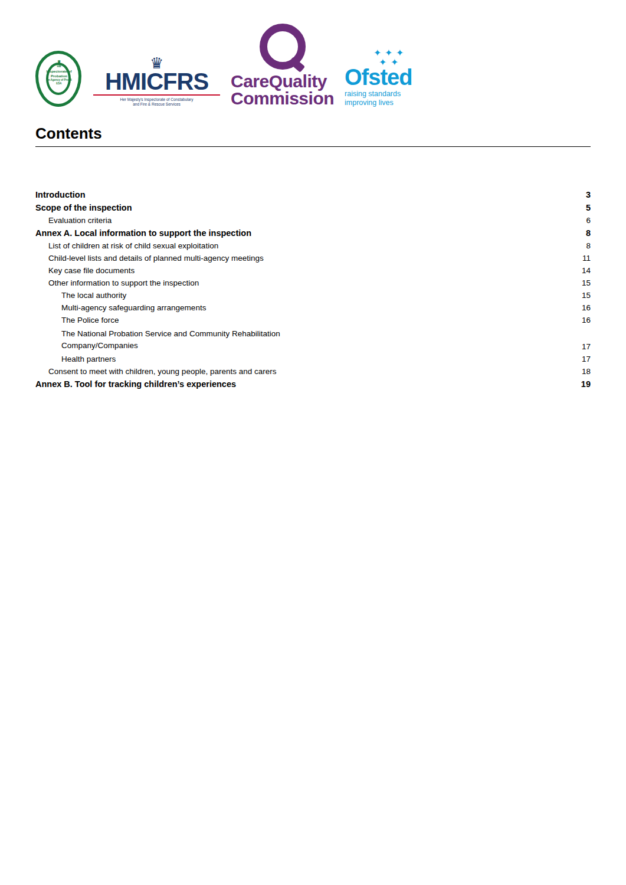♛ HM
Inspectorate of Probation An Agency of Proud
ESA
♛
HMICFRS
Her Majesty's Inspectorate of Constabulary
and Fire & Rescue Services
CareQuality
Commission
✦ ✦ ✦
✦ ✦
Ofsted
raising standards
improving lives
Contents
| Introduction | 3 |
| Scope of the inspection | 5 |
| Evaluation criteria | 6 |
| Annex A. Local information to support the inspection | 8 |
| List of children at risk of child sexual exploitation | 8 |
| Child-level lists and details of planned multi-agency meetings | 11 |
| Key case file documents | 14 |
| Other information to support the inspection | 15 |
| The local authority | 15 |
| Multi-agency safeguarding arrangements | 16 |
| The Police force | 16 |
| The National Probation Service and Community Rehabilitation Company/Companies | 17 |
| Health partners | 17 |
| Consent to meet with children, young people, parents and carers | 18 |
| Annex B. Tool for tracking children’s experiences | 19 |